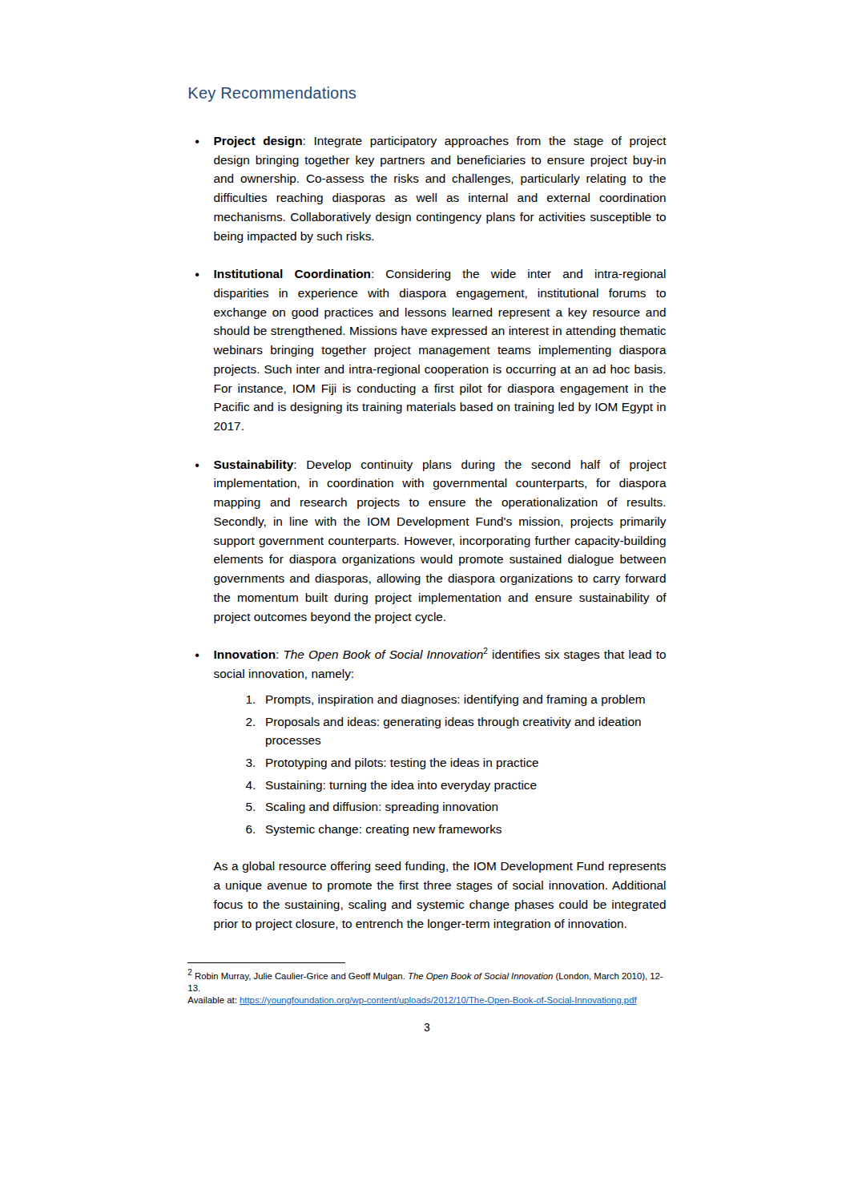Key Recommendations
Project design: Integrate participatory approaches from the stage of project design bringing together key partners and beneficiaries to ensure project buy-in and ownership. Co-assess the risks and challenges, particularly relating to the difficulties reaching diasporas as well as internal and external coordination mechanisms. Collaboratively design contingency plans for activities susceptible to being impacted by such risks.
Institutional Coordination: Considering the wide inter and intra-regional disparities in experience with diaspora engagement, institutional forums to exchange on good practices and lessons learned represent a key resource and should be strengthened. Missions have expressed an interest in attending thematic webinars bringing together project management teams implementing diaspora projects. Such inter and intra-regional cooperation is occurring at an ad hoc basis. For instance, IOM Fiji is conducting a first pilot for diaspora engagement in the Pacific and is designing its training materials based on training led by IOM Egypt in 2017.
Sustainability: Develop continuity plans during the second half of project implementation, in coordination with governmental counterparts, for diaspora mapping and research projects to ensure the operationalization of results. Secondly, in line with the IOM Development Fund's mission, projects primarily support government counterparts. However, incorporating further capacity-building elements for diaspora organizations would promote sustained dialogue between governments and diasporas, allowing the diaspora organizations to carry forward the momentum built during project implementation and ensure sustainability of project outcomes beyond the project cycle.
Innovation: The Open Book of Social Innovation2 identifies six stages that lead to social innovation, namely:
Prompts, inspiration and diagnoses: identifying and framing a problem
Proposals and ideas: generating ideas through creativity and ideation processes
Prototyping and pilots: testing the ideas in practice
Sustaining: turning the idea into everyday practice
Scaling and diffusion: spreading innovation
Systemic change: creating new frameworks
As a global resource offering seed funding, the IOM Development Fund represents a unique avenue to promote the first three stages of social innovation. Additional focus to the sustaining, scaling and systemic change phases could be integrated prior to project closure, to entrench the longer-term integration of innovation.
2 Robin Murray, Julie Caulier-Grice and Geoff Mulgan. The Open Book of Social Innovation (London, March 2010), 12-13.
Available at: https://youngfoundation.org/wp-content/uploads/2012/10/The-Open-Book-of-Social-Innovationg.pdf
3